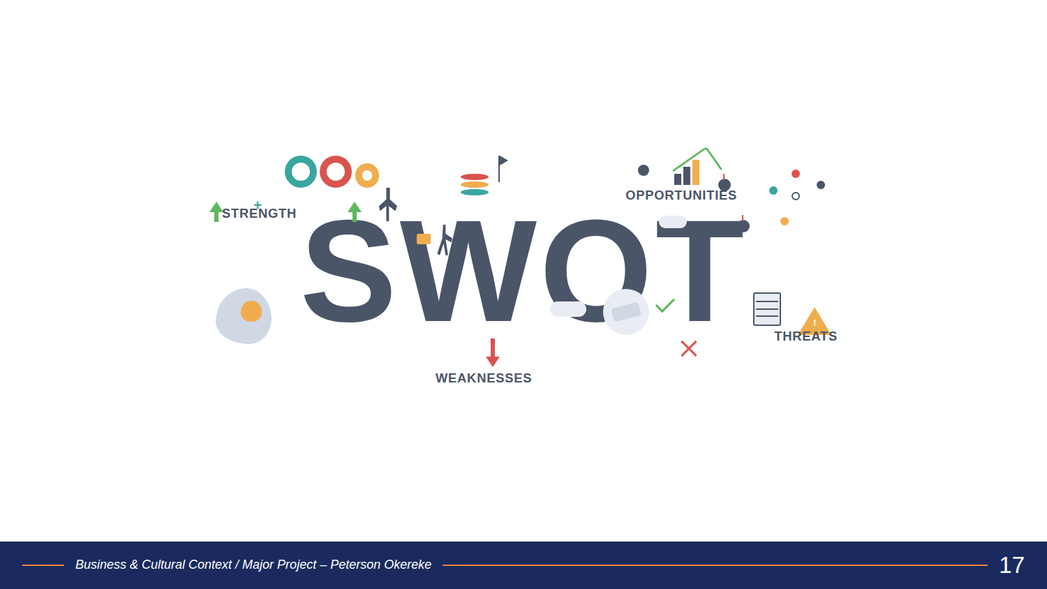+
Strength Opportunities Weaknesses Threats
SWOT
Business & Cultural Context / Major Project – Peterson Okereke 17